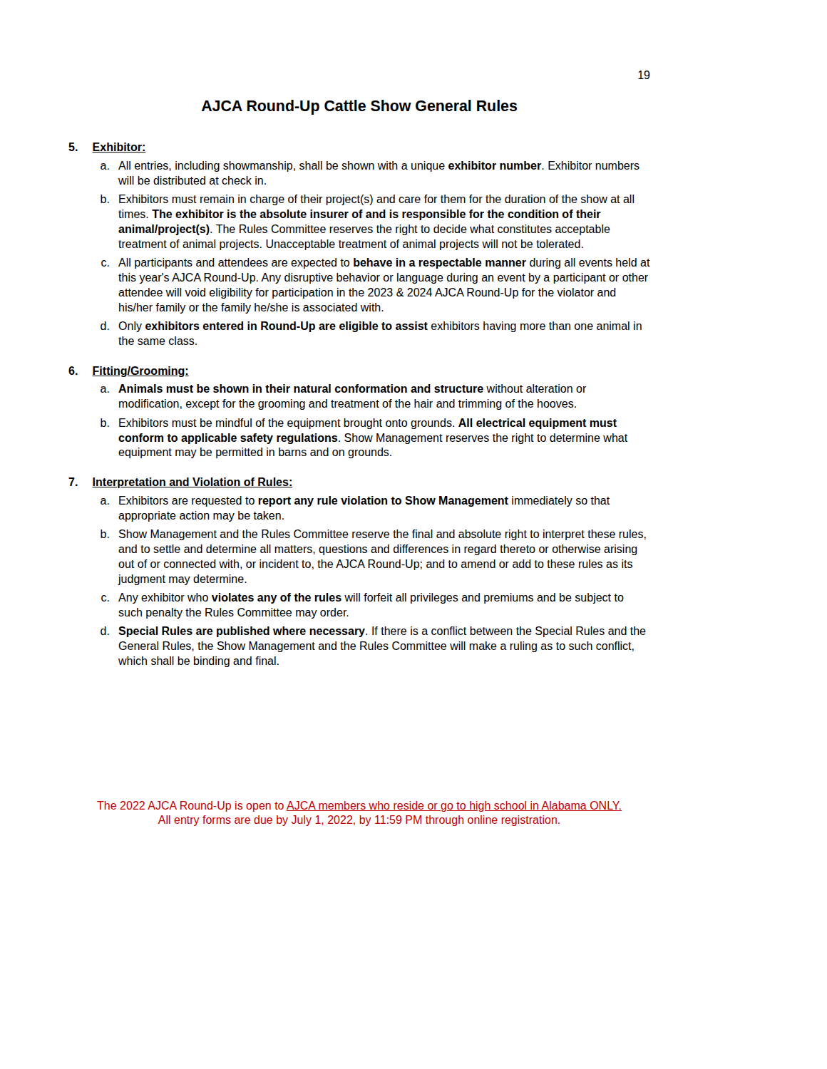19
AJCA Round-Up Cattle Show General Rules
Exhibitor:
All entries, including showmanship, shall be shown with a unique exhibitor number. Exhibitor numbers will be distributed at check in.
Exhibitors must remain in charge of their project(s) and care for them for the duration of the show at all times. The exhibitor is the absolute insurer of and is responsible for the condition of their animal/project(s). The Rules Committee reserves the right to decide what constitutes acceptable treatment of animal projects. Unacceptable treatment of animal projects will not be tolerated.
All participants and attendees are expected to behave in a respectable manner during all events held at this year's AJCA Round-Up. Any disruptive behavior or language during an event by a participant or other attendee will void eligibility for participation in the 2023 & 2024 AJCA Round-Up for the violator and his/her family or the family he/she is associated with.
Only exhibitors entered in Round-Up are eligible to assist exhibitors having more than one animal in the same class.
Fitting/Grooming:
Animals must be shown in their natural conformation and structure without alteration or modification, except for the grooming and treatment of the hair and trimming of the hooves.
Exhibitors must be mindful of the equipment brought onto grounds. All electrical equipment must conform to applicable safety regulations. Show Management reserves the right to determine what equipment may be permitted in barns and on grounds.
Interpretation and Violation of Rules:
Exhibitors are requested to report any rule violation to Show Management immediately so that appropriate action may be taken.
Show Management and the Rules Committee reserve the final and absolute right to interpret these rules, and to settle and determine all matters, questions and differences in regard thereto or otherwise arising out of or connected with, or incident to, the AJCA Round-Up; and to amend or add to these rules as its judgment may determine.
Any exhibitor who violates any of the rules will forfeit all privileges and premiums and be subject to such penalty the Rules Committee may order.
Special Rules are published where necessary. If there is a conflict between the Special Rules and the General Rules, the Show Management and the Rules Committee will make a ruling as to such conflict, which shall be binding and final.
The 2022 AJCA Round-Up is open to AJCA members who reside or go to high school in Alabama ONLY.
All entry forms are due by July 1, 2022, by 11:59 PM through online registration.